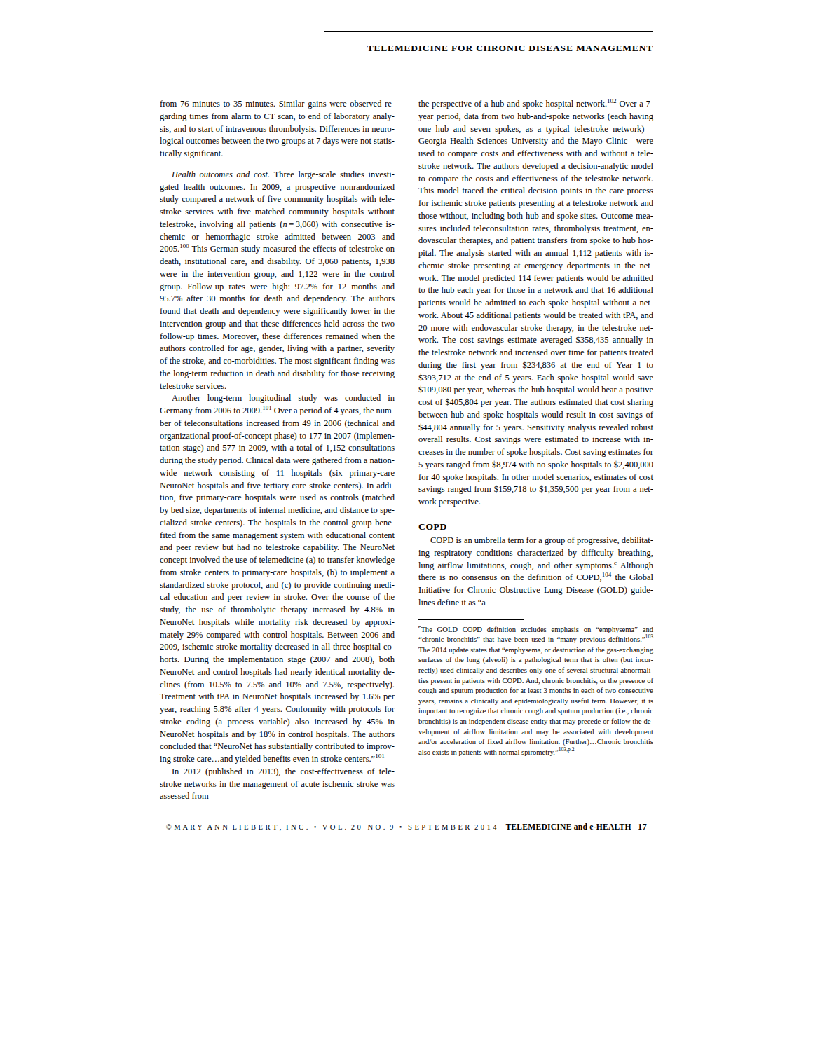Telemedicine for Chronic Disease Management
from 76 minutes to 35 minutes. Similar gains were observed regarding times from alarm to CT scan, to end of laboratory analysis, and to start of intravenous thrombolysis. Differences in neurological outcomes between the two groups at 7 days were not statistically significant.
Health outcomes and cost. Three large-scale studies investigated health outcomes. In 2009, a prospective nonrandomized study compared a network of five community hospitals with telestroke services with five matched community hospitals without telestroke, involving all patients (n = 3,060) with consecutive ischemic or hemorrhagic stroke admitted between 2003 and 2005.100 This German study measured the effects of telestroke on death, institutional care, and disability. Of 3,060 patients, 1,938 were in the intervention group, and 1,122 were in the control group. Follow-up rates were high: 97.2% for 12 months and 95.7% after 30 months for death and dependency. The authors found that death and dependency were significantly lower in the intervention group and that these differences held across the two follow-up times. Moreover, these differences remained when the authors controlled for age, gender, living with a partner, severity of the stroke, and co-morbidities. The most significant finding was the long-term reduction in death and disability for those receiving telestroke services.
Another long-term longitudinal study was conducted in Germany from 2006 to 2009.101 Over a period of 4 years, the number of teleconsultations increased from 49 in 2006 (technical and organizational proof-of-concept phase) to 177 in 2007 (implementation stage) and 577 in 2009, with a total of 1,152 consultations during the study period. Clinical data were gathered from a nationwide network consisting of 11 hospitals (six primary-care NeuroNet hospitals and five tertiary-care stroke centers). In addition, five primary-care hospitals were used as controls (matched by bed size, departments of internal medicine, and distance to specialized stroke centers). The hospitals in the control group benefited from the same management system with educational content and peer review but had no telestroke capability. The NeuroNet concept involved the use of telemedicine (a) to transfer knowledge from stroke centers to primary-care hospitals, (b) to implement a standardized stroke protocol, and (c) to provide continuing medical education and peer review in stroke. Over the course of the study, the use of thrombolytic therapy increased by 4.8% in NeuroNet hospitals while mortality risk decreased by approximately 29% compared with control hospitals. Between 2006 and 2009, ischemic stroke mortality decreased in all three hospital cohorts. During the implementation stage (2007 and 2008), both NeuroNet and control hospitals had nearly identical mortality declines (from 10.5% to 7.5% and 10% and 7.5%, respectively). Treatment with tPA in NeuroNet hospitals increased by 1.6% per year, reaching 5.8% after 4 years. Conformity with protocols for stroke coding (a process variable) also increased by 45% in NeuroNet hospitals and by 18% in control hospitals. The authors concluded that “NeuroNet has substantially contributed to improving stroke care…and yielded benefits even in stroke centers.”101
In 2012 (published in 2013), the cost-effectiveness of telestroke networks in the management of acute ischemic stroke was assessed from
the perspective of a hub-and-spoke hospital network.102 Over a 7-year period, data from two hub-and-spoke networks (each having one hub and seven spokes, as a typical telestroke network)—Georgia Health Sciences University and the Mayo Clinic—were used to compare costs and effectiveness with and without a telestroke network. The authors developed a decision-analytic model to compare the costs and effectiveness of the telestroke network. This model traced the critical decision points in the care process for ischemic stroke patients presenting at a telestroke network and those without, including both hub and spoke sites. Outcome measures included teleconsultation rates, thrombolysis treatment, endovascular therapies, and patient transfers from spoke to hub hospital. The analysis started with an annual 1,112 patients with ischemic stroke presenting at emergency departments in the network. The model predicted 114 fewer patients would be admitted to the hub each year for those in a network and that 16 additional patients would be admitted to each spoke hospital without a network. About 45 additional patients would be treated with tPA, and 20 more with endovascular stroke therapy, in the telestroke network. The cost savings estimate averaged $358,435 annually in the telestroke network and increased over time for patients treated during the first year from $234,836 at the end of Year 1 to $393,712 at the end of 5 years. Each spoke hospital would save $109,080 per year, whereas the hub hospital would bear a positive cost of $405,804 per year. The authors estimated that cost sharing between hub and spoke hospitals would result in cost savings of $44,804 annually for 5 years. Sensitivity analysis revealed robust overall results. Cost savings were estimated to increase with increases in the number of spoke hospitals. Cost saving estimates for 5 years ranged from $8,974 with no spoke hospitals to $2,400,000 for 40 spoke hospitals. In other model scenarios, estimates of cost savings ranged from $159,718 to $1,359,500 per year from a network perspective.
COPD
COPD is an umbrella term for a group of progressive, debilitating respiratory conditions characterized by difficulty breathing, lung airflow limitations, cough, and other symptoms.e Although there is no consensus on the definition of COPD,104 the Global Initiative for Chronic Obstructive Lung Disease (GOLD) guidelines define it as “a
eThe GOLD COPD definition excludes emphasis on “emphysema” and “chronic bronchitis” that have been used in “many previous definitions.”103 The 2014 update states that “emphysema, or destruction of the gas-exchanging surfaces of the lung (alveoli) is a pathological term that is often (but incorrectly) used clinically and describes only one of several structural abnormalities present in patients with COPD. And, chronic bronchitis, or the presence of cough and sputum production for at least 3 months in each of two consecutive years, remains a clinically and epidemiologically useful term. However, it is important to recognize that chronic cough and sputum production (i.e., chronic bronchitis) is an independent disease entity that may precede or follow the development of airflow limitation and may be associated with development and/or acceleration of fixed airflow limitation. (Further)…Chronic bronchitis also exists in patients with normal spirometry.”103,p.2
© M A R Y A N N L I E B E R T , I N C . • V O L . 2 0 N O . 9 • S E P T E M B E R 2 0 1 4 TELEMEDICINE and e-HEALTH 17